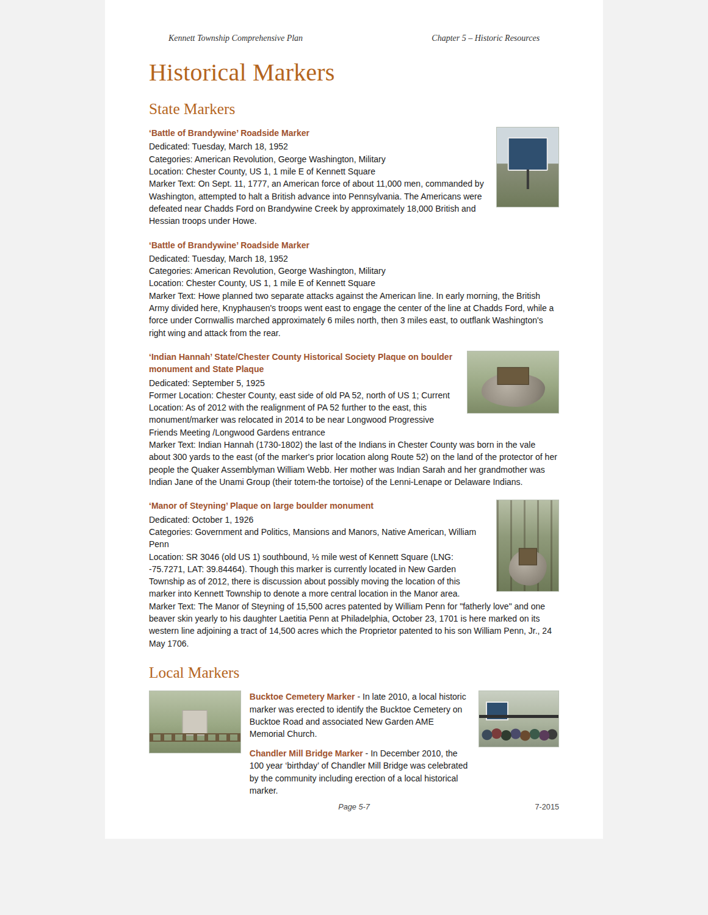Kennett Township Comprehensive Plan Chapter 5 – Historic Resources
Historical Markers
State Markers
‘Battle of Brandywine’ Roadside Marker
Dedicated: Tuesday, March 18, 1952
Categories: American Revolution, George Washington, Military
Location: Chester County, US 1, 1 mile E of Kennett Square
Marker Text: On Sept. 11, 1777, an American force of about 11,000 men, commanded by Washington, attempted to halt a British advance into Pennsylvania. The Americans were defeated near Chadds Ford on Brandywine Creek by approximately 18,000 British and Hessian troops under Howe.
‘Battle of Brandywine’ Roadside Marker
Dedicated: Tuesday, March 18, 1952
Categories: American Revolution, George Washington, Military
Location: Chester County, US 1, 1 mile E of Kennett Square
Marker Text: Howe planned two separate attacks against the American line. In early morning, the British Army divided here, Knyphausen's troops went east to engage the center of the line at Chadds Ford, while a force under Cornwallis marched approximately 6 miles north, then 3 miles east, to outflank Washington's right wing and attack from the rear.
‘Indian Hannah’ State/Chester County Historical Society Plaque on boulder monument and State Plaque
Dedicated: September 5, 1925
Former Location: Chester County, east side of old PA 52, north of US 1; Current Location: As of 2012 with the realignment of PA 52 further to the east, this monument/marker was relocated in 2014 to be near Longwood Progressive Friends Meeting /Longwood Gardens entrance
Marker Text: Indian Hannah (1730-1802) the last of the Indians in Chester County was born in the vale about 300 yards to the east (of the marker's prior location along Route 52) on the land of the protector of her people the Quaker Assemblyman William Webb. Her mother was Indian Sarah and her grandmother was Indian Jane of the Unami Group (their totem-the tortoise) of the Lenni-Lenape or Delaware Indians.
‘Manor of Steyning’ Plaque on large boulder monument
Dedicated: October 1, 1926
Categories: Government and Politics, Mansions and Manors, Native American, William Penn
Location: SR 3046 (old US 1) southbound, ½ mile west of Kennett Square (LNG: -75.7271, LAT: 39.84464). Though this marker is currently located in New Garden Township as of 2012, there is discussion about possibly moving the location of this marker into Kennett Township to denote a more central location in the Manor area.
Marker Text: The Manor of Steyning of 15,500 acres patented by William Penn for "fatherly love" and one beaver skin yearly to his daughter Laetitia Penn at Philadelphia, October 23, 1701 is here marked on its western line adjoining a tract of 14,500 acres which the Proprietor patented to his son William Penn, Jr., 24 May 1706.
Local Markers
Bucktoe Cemetery Marker - In late 2010, a local historic marker was erected to identify the Bucktoe Cemetery on Bucktoe Road and associated New Garden AME Memorial Church.
Chandler Mill Bridge Marker - In December 2010, the 100 year ‘birthday’ of Chandler Mill Bridge was celebrated by the community including erection of a local historical marker.
Page 5-7 7-2015